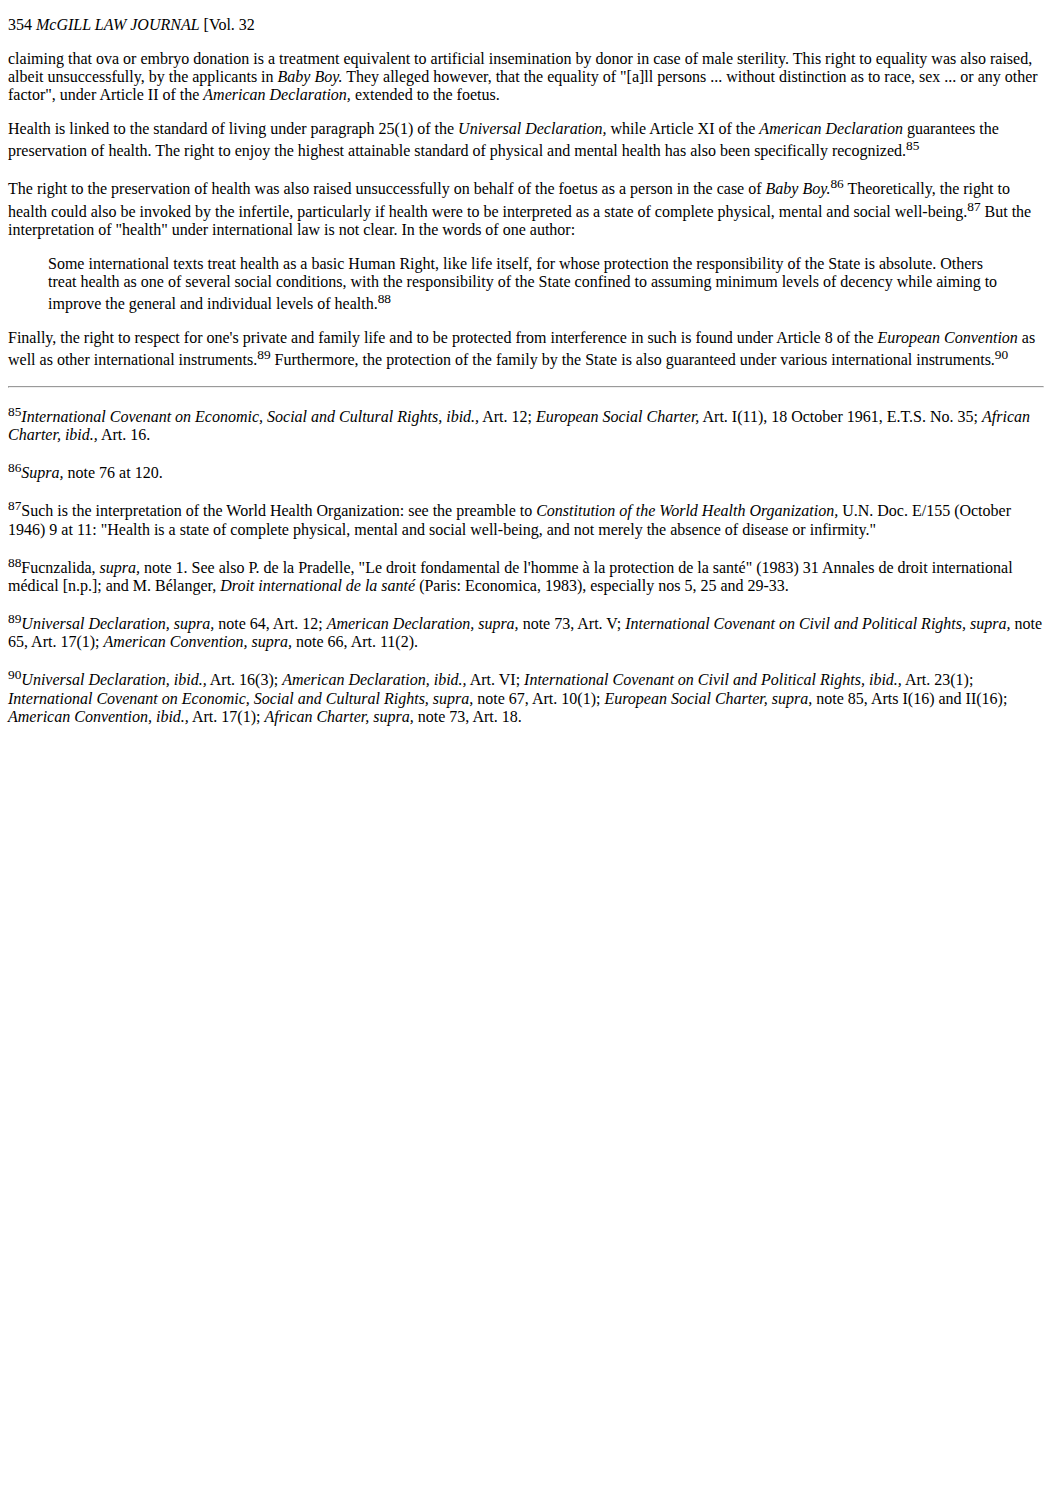354 McGILL LAW JOURNAL [Vol. 32
claiming that ova or embryo donation is a treatment equivalent to artificial insemination by donor in case of male sterility. This right to equality was also raised, albeit unsuccessfully, by the applicants in Baby Boy. They alleged however, that the equality of "[a]ll persons ... without distinction as to race, sex ... or any other factor", under Article II of the American Declaration, extended to the foetus.
Health is linked to the standard of living under paragraph 25(1) of the Universal Declaration, while Article XI of the American Declaration guarantees the preservation of health. The right to enjoy the highest attainable standard of physical and mental health has also been specifically recognized.85
The right to the preservation of health was also raised unsuccessfully on behalf of the foetus as a person in the case of Baby Boy.86 Theoretically, the right to health could also be invoked by the infertile, particularly if health were to be interpreted as a state of complete physical, mental and social well-being.87 But the interpretation of "health" under international law is not clear. In the words of one author:
Some international texts treat health as a basic Human Right, like life itself, for whose protection the responsibility of the State is absolute. Others treat health as one of several social conditions, with the responsibility of the State confined to assuming minimum levels of decency while aiming to improve the general and individual levels of health.88
Finally, the right to respect for one's private and family life and to be protected from interference in such is found under Article 8 of the European Convention as well as other international instruments.89 Furthermore, the protection of the family by the State is also guaranteed under various international instruments.90
85International Covenant on Economic, Social and Cultural Rights, ibid., Art. 12; European Social Charter, Art. I(11), 18 October 1961, E.T.S. No. 35; African Charter, ibid., Art. 16.
86Supra, note 76 at 120.
87Such is the interpretation of the World Health Organization: see the preamble to Constitution of the World Health Organization, U.N. Doc. E/155 (October 1946) 9 at 11: "Health is a state of complete physical, mental and social well-being, and not merely the absence of disease or infirmity."
88Fucnzalida, supra, note 1. See also P. de la Pradelle, "Le droit fondamental de l'homme à la protection de la santé" (1983) 31 Annales de droit international médical [n.p.]; and M. Bélanger, Droit international de la santé (Paris: Economica, 1983), especially nos 5, 25 and 29-33.
89Universal Declaration, supra, note 64, Art. 12; American Declaration, supra, note 73, Art. V; International Covenant on Civil and Political Rights, supra, note 65, Art. 17(1); American Convention, supra, note 66, Art. 11(2).
90Universal Declaration, ibid., Art. 16(3); American Declaration, ibid., Art. VI; International Covenant on Civil and Political Rights, ibid., Art. 23(1); International Covenant on Economic, Social and Cultural Rights, supra, note 67, Art. 10(1); European Social Charter, supra, note 85, Arts I(16) and II(16); American Convention, ibid., Art. 17(1); African Charter, supra, note 73, Art. 18.